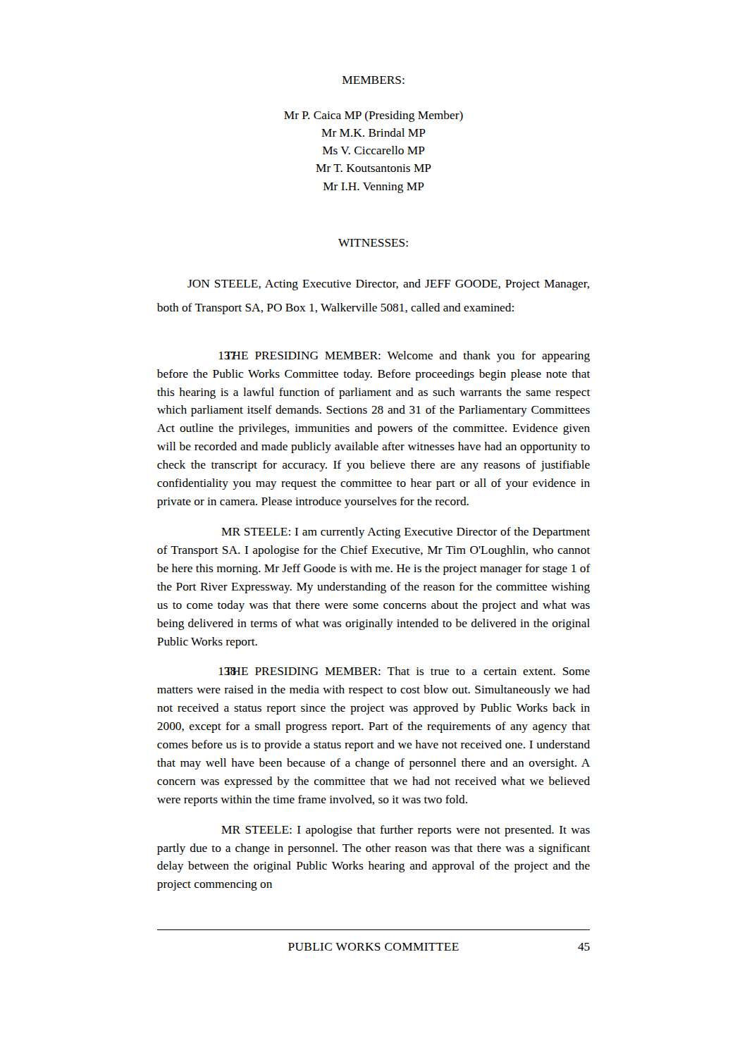MEMBERS:
Mr P. Caica MP (Presiding Member)
Mr M.K. Brindal MP
Ms V. Ciccarello MP
Mr T. Koutsantonis MP
Mr I.H. Venning MP
WITNESSES:
JON STEELE, Acting Executive Director, and JEFF GOODE, Project Manager, both of Transport SA, PO Box 1, Walkerville 5081, called and examined:
137 THE PRESIDING MEMBER: Welcome and thank you for appearing before the Public Works Committee today. Before proceedings begin please note that this hearing is a lawful function of parliament and as such warrants the same respect which parliament itself demands. Sections 28 and 31 of the Parliamentary Committees Act outline the privileges, immunities and powers of the committee. Evidence given will be recorded and made publicly available after witnesses have had an opportunity to check the transcript for accuracy. If you believe there are any reasons of justifiable confidentiality you may request the committee to hear part or all of your evidence in private or in camera. Please introduce yourselves for the record.
MR STEELE: I am currently Acting Executive Director of the Department of Transport SA. I apologise for the Chief Executive, Mr Tim O'Loughlin, who cannot be here this morning. Mr Jeff Goode is with me. He is the project manager for stage 1 of the Port River Expressway. My understanding of the reason for the committee wishing us to come today was that there were some concerns about the project and what was being delivered in terms of what was originally intended to be delivered in the original Public Works report.
138 THE PRESIDING MEMBER: That is true to a certain extent. Some matters were raised in the media with respect to cost blow out. Simultaneously we had not received a status report since the project was approved by Public Works back in 2000, except for a small progress report. Part of the requirements of any agency that comes before us is to provide a status report and we have not received one. I understand that may well have been because of a change of personnel there and an oversight. A concern was expressed by the committee that we had not received what we believed were reports within the time frame involved, so it was two fold.
MR STEELE: I apologise that further reports were not presented. It was partly due to a change in personnel. The other reason was that there was a significant delay between the original Public Works hearing and approval of the project and the project commencing on
PUBLIC WORKS COMMITTEE 45